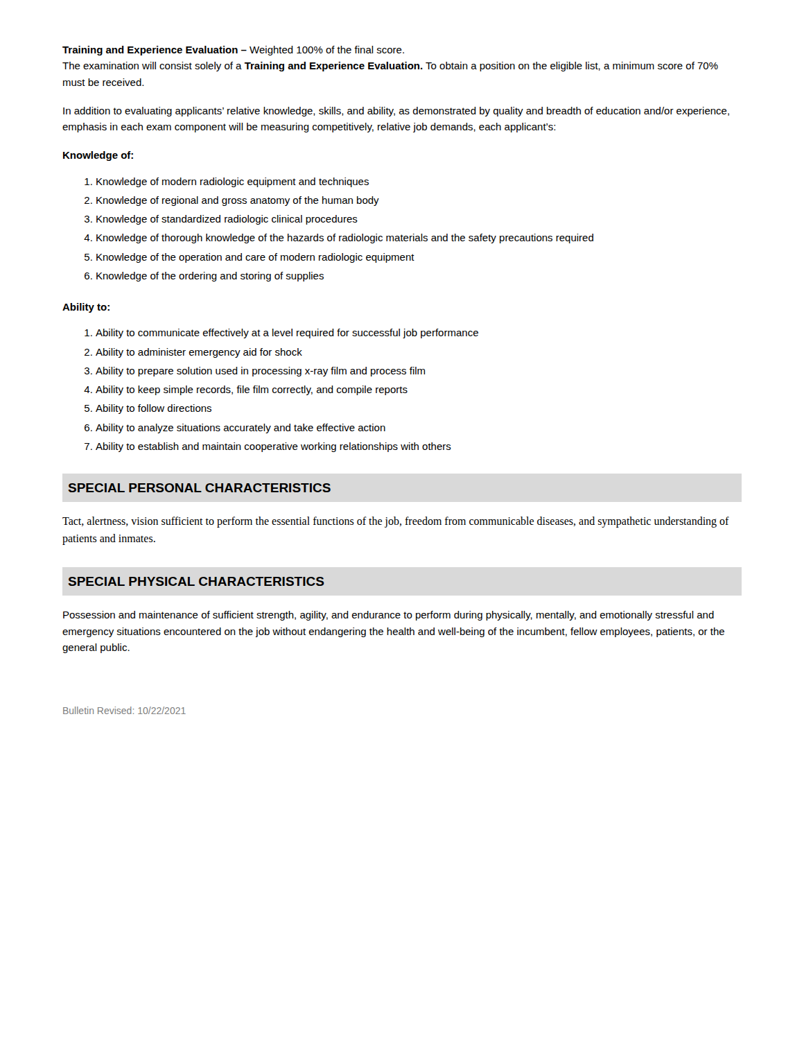Training and Experience Evaluation – Weighted 100% of the final score.
The examination will consist solely of a Training and Experience Evaluation. To obtain a position on the eligible list, a minimum score of 70% must be received.
In addition to evaluating applicants’ relative knowledge, skills, and ability, as demonstrated by quality and breadth of education and/or experience, emphasis in each exam component will be measuring competitively, relative job demands, each applicant’s:
Knowledge of:
Knowledge of modern radiologic equipment and techniques
Knowledge of regional and gross anatomy of the human body
Knowledge of standardized radiologic clinical procedures
Knowledge of thorough knowledge of the hazards of radiologic materials and the safety precautions required
Knowledge of the operation and care of modern radiologic equipment
Knowledge of the ordering and storing of supplies
Ability to:
Ability to communicate effectively at a level required for successful job performance
Ability to administer emergency aid for shock
Ability to prepare solution used in processing x-ray film and process film
Ability to keep simple records, file film correctly, and compile reports
Ability to follow directions
Ability to analyze situations accurately and take effective action
Ability to establish and maintain cooperative working relationships with others
SPECIAL PERSONAL CHARACTERISTICS
Tact, alertness, vision sufficient to perform the essential functions of the job, freedom from communicable diseases, and sympathetic understanding of patients and inmates.
SPECIAL PHYSICAL CHARACTERISTICS
Possession and maintenance of sufficient strength, agility, and endurance to perform during physically, mentally, and emotionally stressful and emergency situations encountered on the job without endangering the health and well-being of the incumbent, fellow employees, patients, or the general public.
Bulletin Revised: 10/22/2021